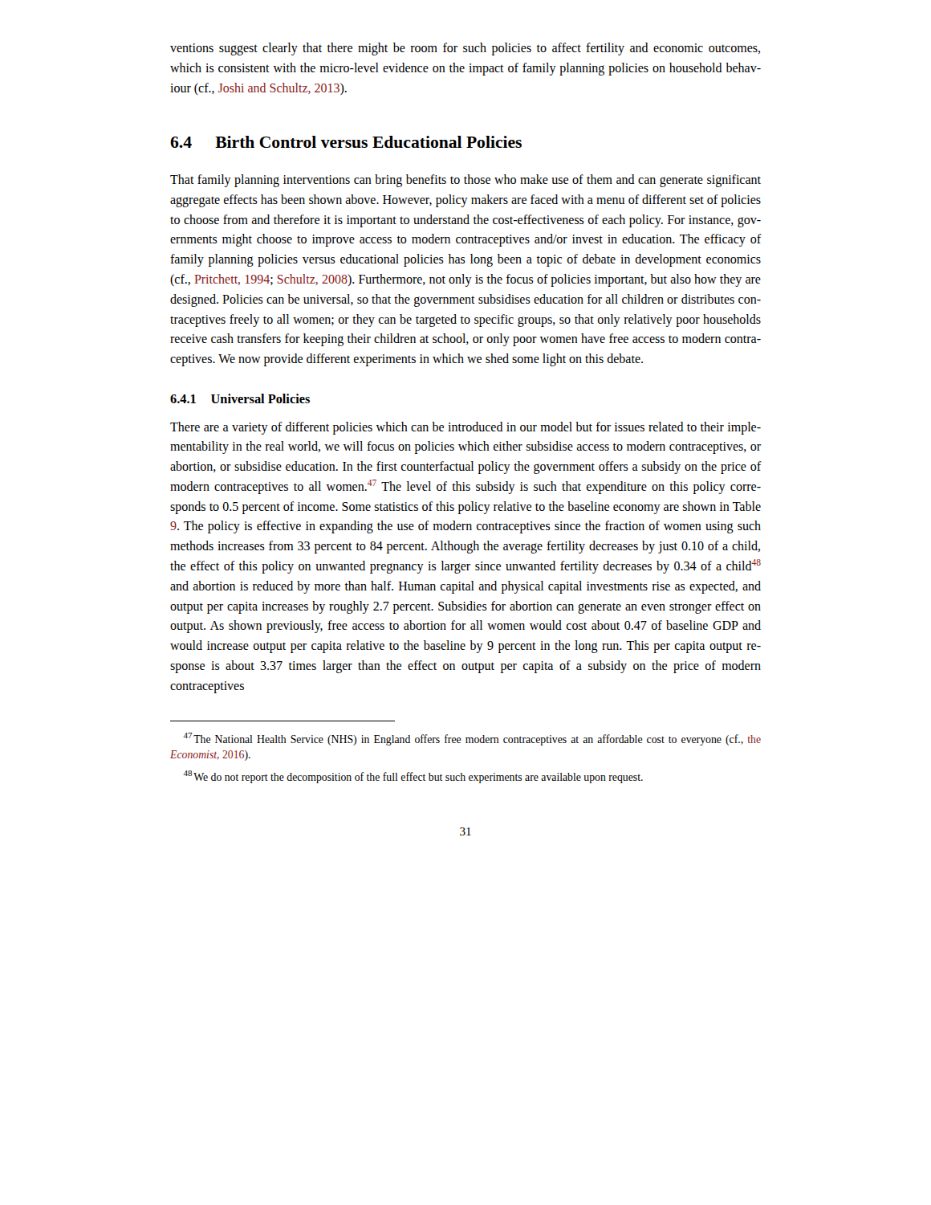ventions suggest clearly that there might be room for such policies to affect fertility and economic outcomes, which is consistent with the micro-level evidence on the impact of family planning policies on household behaviour (cf., Joshi and Schultz, 2013).
6.4 Birth Control versus Educational Policies
That family planning interventions can bring benefits to those who make use of them and can generate significant aggregate effects has been shown above. However, policy makers are faced with a menu of different set of policies to choose from and therefore it is important to understand the cost-effectiveness of each policy. For instance, governments might choose to improve access to modern contraceptives and/or invest in education. The efficacy of family planning policies versus educational policies has long been a topic of debate in development economics (cf., Pritchett, 1994; Schultz, 2008). Furthermore, not only is the focus of policies important, but also how they are designed. Policies can be universal, so that the government subsidises education for all children or distributes contraceptives freely to all women; or they can be targeted to specific groups, so that only relatively poor households receive cash transfers for keeping their children at school, or only poor women have free access to modern contraceptives. We now provide different experiments in which we shed some light on this debate.
6.4.1 Universal Policies
There are a variety of different policies which can be introduced in our model but for issues related to their implementability in the real world, we will focus on policies which either subsidise access to modern contraceptives, or abortion, or subsidise education. In the first counterfactual policy the government offers a subsidy on the price of modern contraceptives to all women.47 The level of this subsidy is such that expenditure on this policy corresponds to 0.5 percent of income. Some statistics of this policy relative to the baseline economy are shown in Table 9. The policy is effective in expanding the use of modern contraceptives since the fraction of women using such methods increases from 33 percent to 84 percent. Although the average fertility decreases by just 0.10 of a child, the effect of this policy on unwanted pregnancy is larger since unwanted fertility decreases by 0.34 of a child48 and abortion is reduced by more than half. Human capital and physical capital investments rise as expected, and output per capita increases by roughly 2.7 percent. Subsidies for abortion can generate an even stronger effect on output. As shown previously, free access to abortion for all women would cost about 0.47 of baseline GDP and would increase output per capita relative to the baseline by 9 percent in the long run. This per capita output response is about 3.37 times larger than the effect on output per capita of a subsidy on the price of modern contraceptives
47 The National Health Service (NHS) in England offers free modern contraceptives at an affordable cost to everyone (cf., the Economist, 2016).
48 We do not report the decomposition of the full effect but such experiments are available upon request.
31